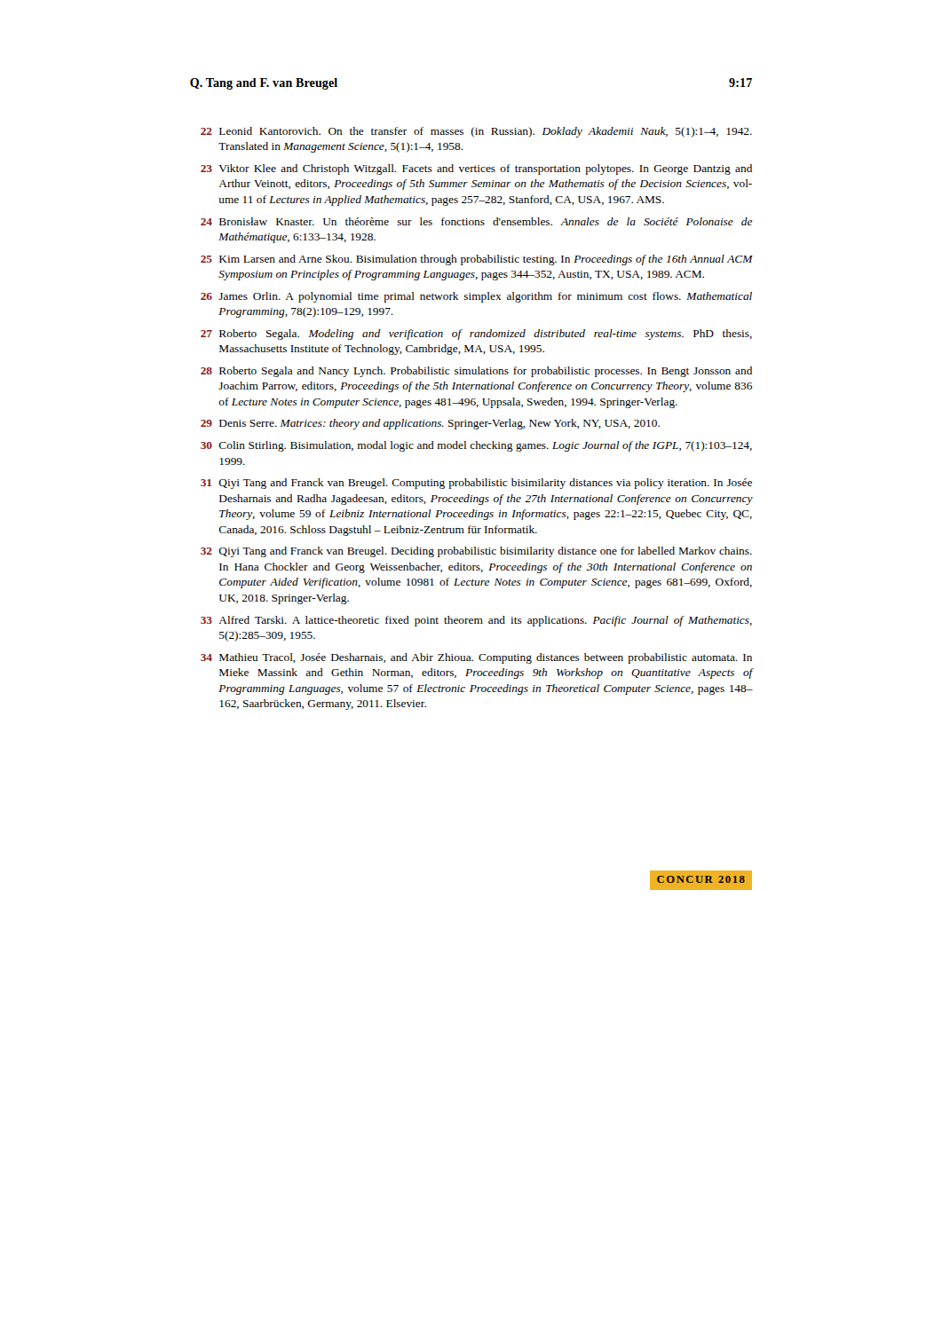Q. Tang and F. van Breugel 9:17
22 Leonid Kantorovich. On the transfer of masses (in Russian). Doklady Akademii Nauk, 5(1):1–4, 1942. Translated in Management Science, 5(1):1–4, 1958.
23 Viktor Klee and Christoph Witzgall. Facets and vertices of transportation polytopes. In George Dantzig and Arthur Veinott, editors, Proceedings of 5th Summer Seminar on the Mathematis of the Decision Sciences, volume 11 of Lectures in Applied Mathematics, pages 257–282, Stanford, CA, USA, 1967. AMS.
24 Bronisław Knaster. Un théorème sur les fonctions d'ensembles. Annales de la Société Polonaise de Mathématique, 6:133–134, 1928.
25 Kim Larsen and Arne Skou. Bisimulation through probabilistic testing. In Proceedings of the 16th Annual ACM Symposium on Principles of Programming Languages, pages 344–352, Austin, TX, USA, 1989. ACM.
26 James Orlin. A polynomial time primal network simplex algorithm for minimum cost flows. Mathematical Programming, 78(2):109–129, 1997.
27 Roberto Segala. Modeling and verification of randomized distributed real-time systems. PhD thesis, Massachusetts Institute of Technology, Cambridge, MA, USA, 1995.
28 Roberto Segala and Nancy Lynch. Probabilistic simulations for probabilistic processes. In Bengt Jonsson and Joachim Parrow, editors, Proceedings of the 5th International Conference on Concurrency Theory, volume 836 of Lecture Notes in Computer Science, pages 481–496, Uppsala, Sweden, 1994. Springer-Verlag.
29 Denis Serre. Matrices: theory and applications. Springer-Verlag, New York, NY, USA, 2010.
30 Colin Stirling. Bisimulation, modal logic and model checking games. Logic Journal of the IGPL, 7(1):103–124, 1999.
31 Qiyi Tang and Franck van Breugel. Computing probabilistic bisimilarity distances via policy iteration. In Josée Desharnais and Radha Jagadeesan, editors, Proceedings of the 27th International Conference on Concurrency Theory, volume 59 of Leibniz International Proceedings in Informatics, pages 22:1–22:15, Quebec City, QC, Canada, 2016. Schloss Dagstuhl – Leibniz-Zentrum für Informatik.
32 Qiyi Tang and Franck van Breugel. Deciding probabilistic bisimilarity distance one for labelled Markov chains. In Hana Chockler and Georg Weissenbacher, editors, Proceedings of the 30th International Conference on Computer Aided Verification, volume 10981 of Lecture Notes in Computer Science, pages 681–699, Oxford, UK, 2018. Springer-Verlag.
33 Alfred Tarski. A lattice-theoretic fixed point theorem and its applications. Pacific Journal of Mathematics, 5(2):285–309, 1955.
34 Mathieu Tracol, Josée Desharnais, and Abir Zhioua. Computing distances between probabilistic automata. In Mieke Massink and Gethin Norman, editors, Proceedings 9th Workshop on Quantitative Aspects of Programming Languages, volume 57 of Electronic Proceedings in Theoretical Computer Science, pages 148–162, Saarbrücken, Germany, 2011. Elsevier.
CONCUR 2018